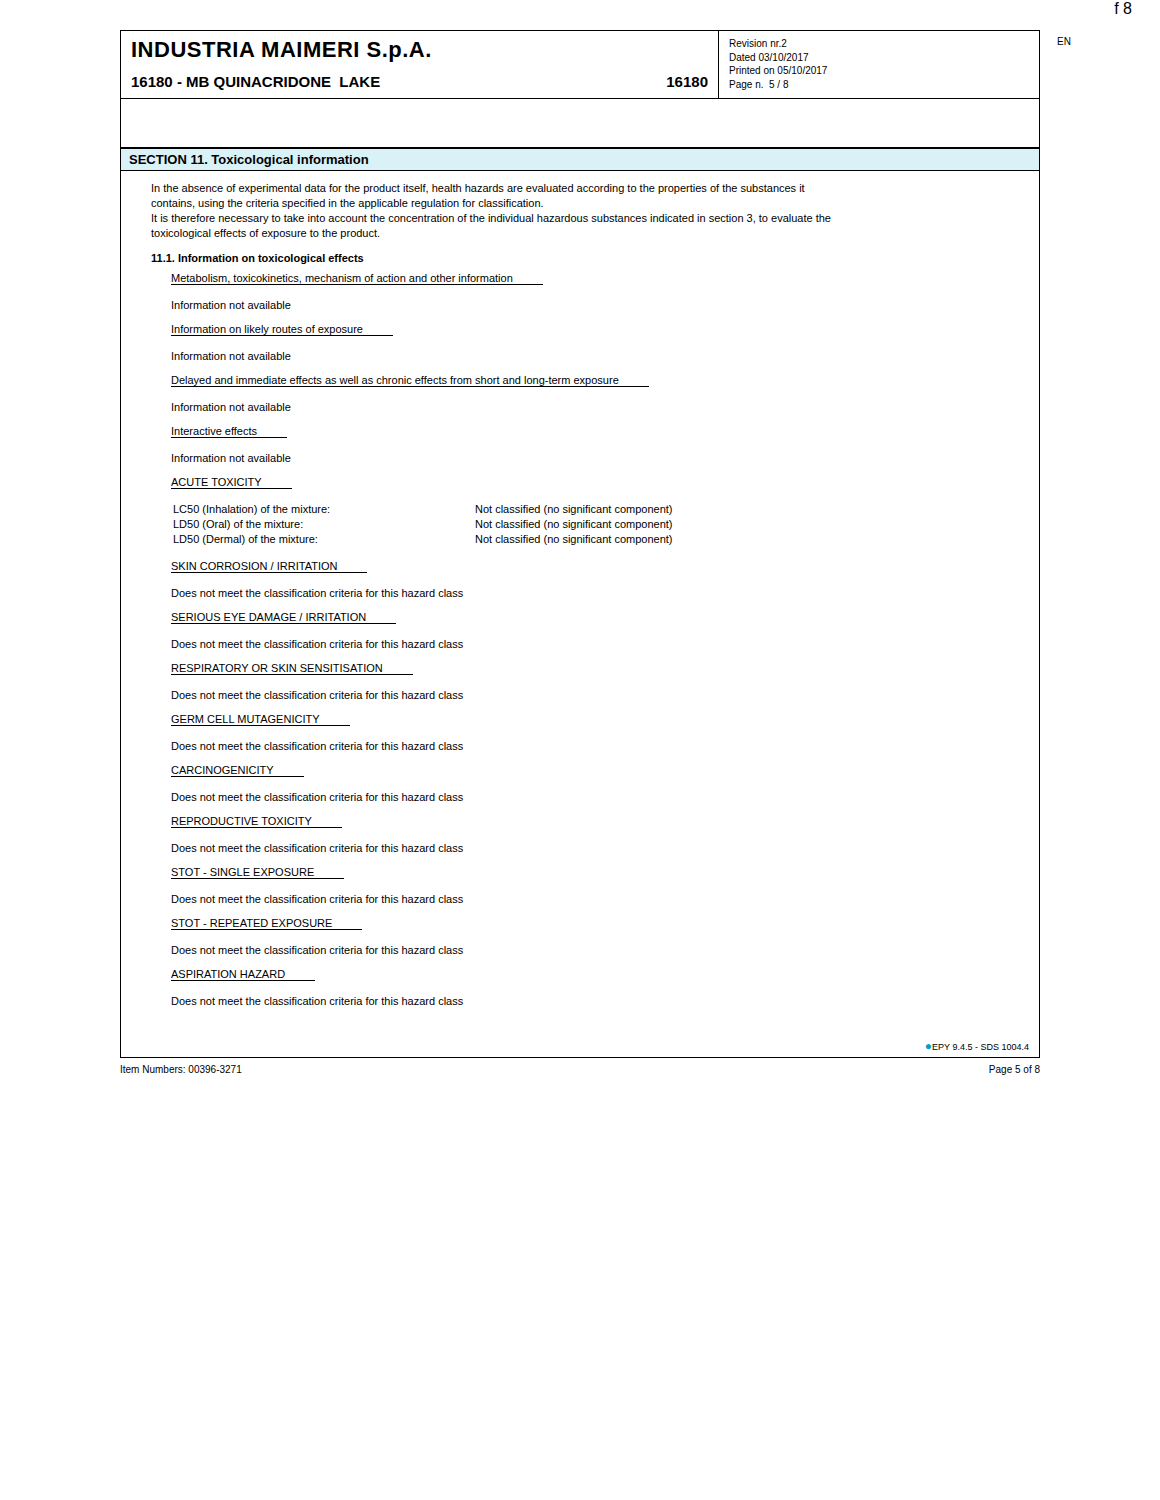f 8
INDUSTRIA MAIMERI S.p.A.
16180 - MB QUINACRIDONE LAKE 16180
Revision nr.2
Dated 03/10/2017
Printed on 05/10/2017
Page n. 5 / 8
EN
SECTION 11. Toxicological information
In the absence of experimental data for the product itself, health hazards are evaluated according to the properties of the substances it
contains, using the criteria specified in the applicable regulation for classification.
It is therefore necessary to take into account the concentration of the individual hazardous substances indicated in section 3, to evaluate the
toxicological effects of exposure to the product.
11.1. Information on toxicological effects
Metabolism, toxicokinetics, mechanism of action and other information
Information not available
Information on likely routes of exposure
Information not available
Delayed and immediate effects as well as chronic effects from short and long-term exposure
Information not available
Interactive effects
Information not available
ACUTE TOXICITY
| LC50 (Inhalation) of the mixture: | Not classified (no significant component) |
| LD50 (Oral) of the mixture: | Not classified (no significant component) |
| LD50 (Dermal) of the mixture: | Not classified (no significant component) |
SKIN CORROSION / IRRITATION
Does not meet the classification criteria for this hazard class
SERIOUS EYE DAMAGE / IRRITATION
Does not meet the classification criteria for this hazard class
RESPIRATORY OR SKIN SENSITISATION
Does not meet the classification criteria for this hazard class
GERM CELL MUTAGENICITY
Does not meet the classification criteria for this hazard class
CARCINOGENICITY
Does not meet the classification criteria for this hazard class
REPRODUCTIVE TOXICITY
Does not meet the classification criteria for this hazard class
STOT - SINGLE EXPOSURE
Does not meet the classification criteria for this hazard class
STOT - REPEATED EXPOSURE
Does not meet the classification criteria for this hazard class
ASPIRATION HAZARD
Does not meet the classification criteria for this hazard class
●EPY 9.4.5 - SDS 1004.4
Item Numbers: 00396-3271
Page 5 of 8